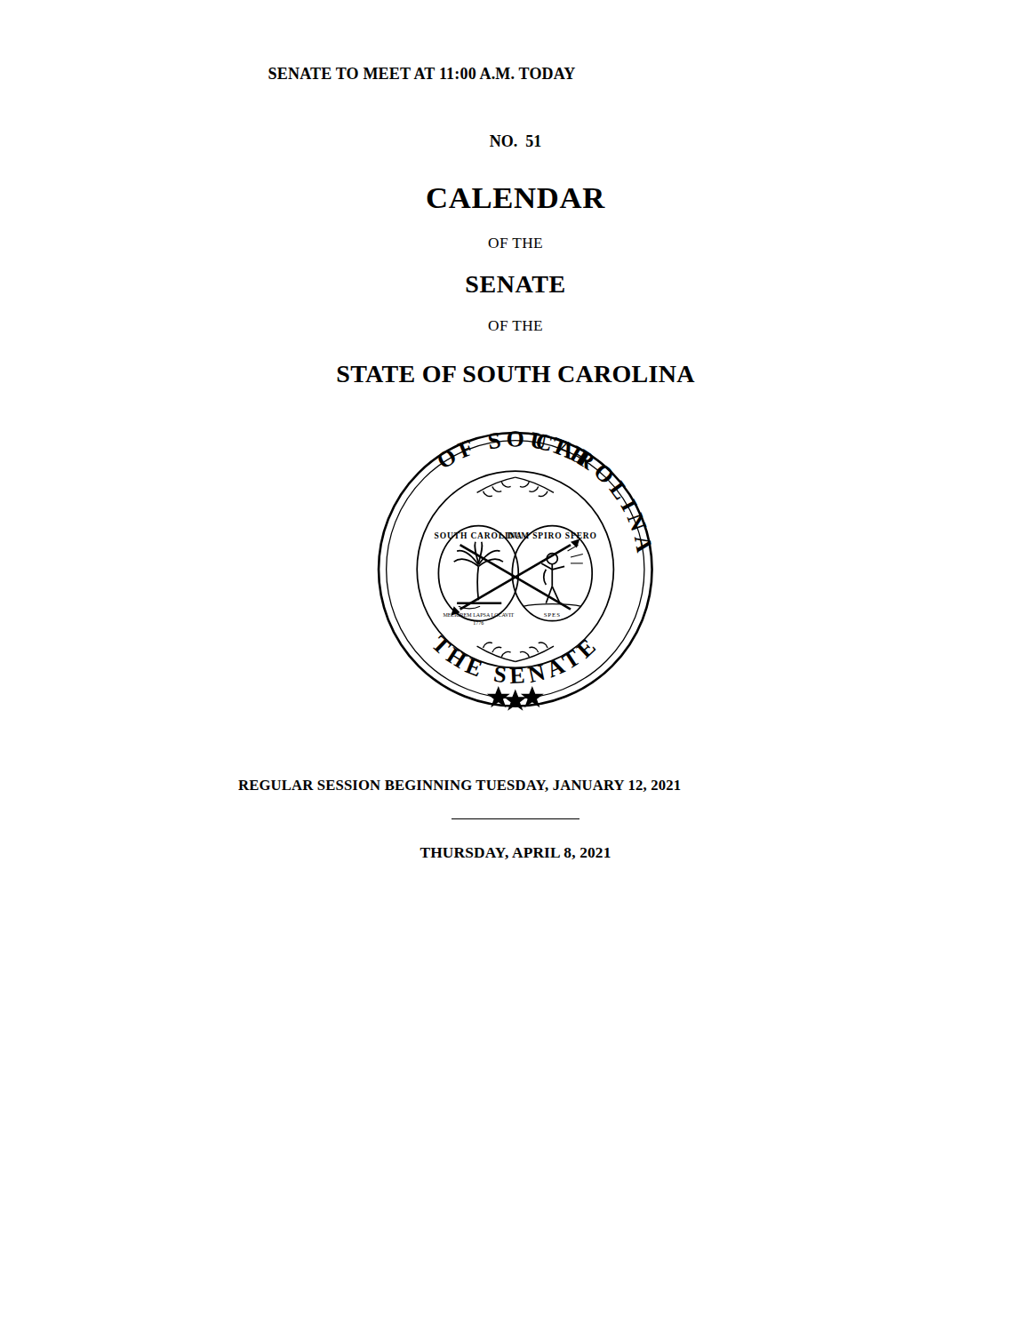SENATE TO MEET AT 11:00 A.M. TODAY
NO. 51
CALENDAR
OF THE
SENATE
OF THE
STATE OF SOUTH CAROLINA
OF SOUTH THE SENATE CAROLINA SOUTH CAROLINA MELIOREM LAPSA LOCAVIT 1776 DUM SPIRO SPERO SPES
REGULAR SESSION BEGINNING TUESDAY, JANUARY 12, 2021
THURSDAY, APRIL 8, 2021